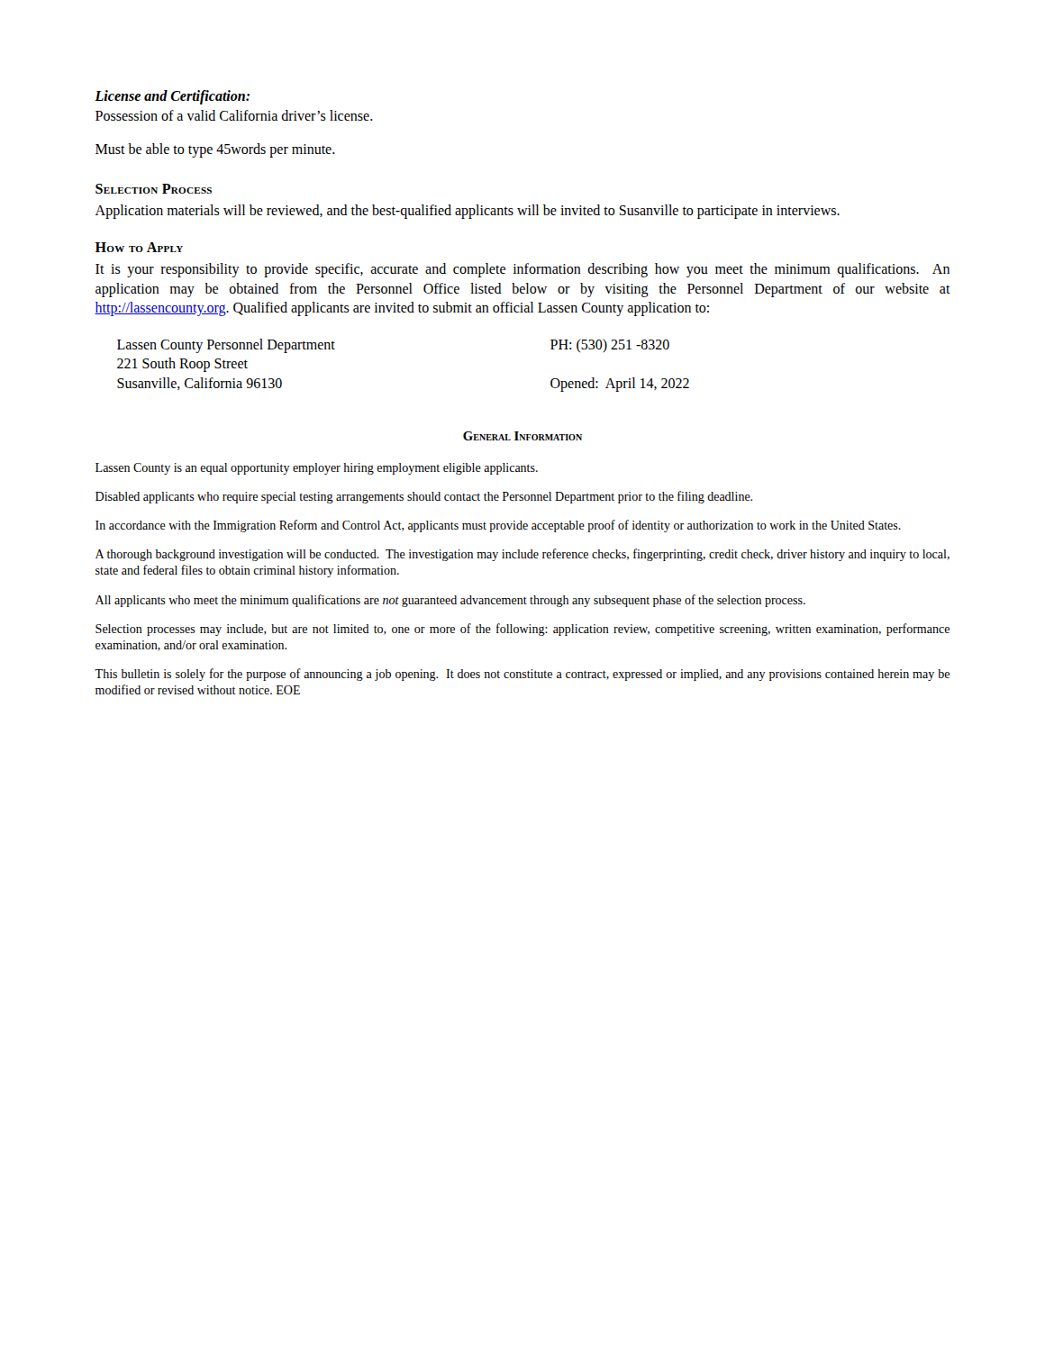License and Certification:
Possession of a valid California driver’s license.
Must be able to type 45words per minute.
Selection Process
Application materials will be reviewed, and the best-qualified applicants will be invited to Susanville to participate in interviews.
How to Apply
It is your responsibility to provide specific, accurate and complete information describing how you meet the minimum qualifications. An application may be obtained from the Personnel Office listed below or by visiting the Personnel Department of our website at http://lassencounty.org. Qualified applicants are invited to submit an official Lassen County application to:
| Lassen County Personnel Department | PH: (530) 251 -8320 |
| 221 South Roop Street | |
| Susanville, California 96130 | Opened: April 14, 2022 |
General Information
Lassen County is an equal opportunity employer hiring employment eligible applicants.
Disabled applicants who require special testing arrangements should contact the Personnel Department prior to the filing deadline.
In accordance with the Immigration Reform and Control Act, applicants must provide acceptable proof of identity or authorization to work in the United States.
A thorough background investigation will be conducted. The investigation may include reference checks, fingerprinting, credit check, driver history and inquiry to local, state and federal files to obtain criminal history information.
All applicants who meet the minimum qualifications are not guaranteed advancement through any subsequent phase of the selection process.
Selection processes may include, but are not limited to, one or more of the following: application review, competitive screening, written examination, performance examination, and/or oral examination.
This bulletin is solely for the purpose of announcing a job opening. It does not constitute a contract, expressed or implied, and any provisions contained herein may be modified or revised without notice. EOE